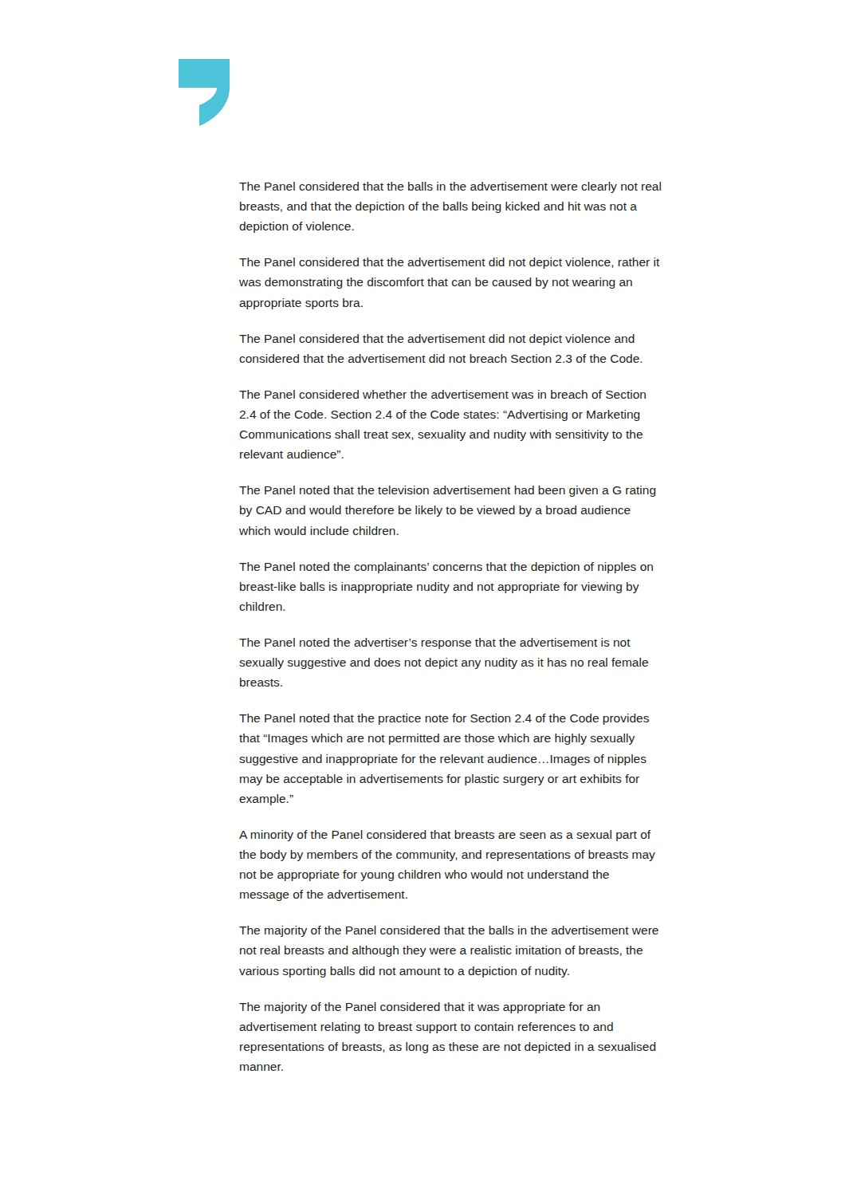The Panel considered that the balls in the advertisement were clearly not real breasts, and that the depiction of the balls being kicked and hit was not a depiction of violence.
The Panel considered that the advertisement did not depict violence, rather it was demonstrating the discomfort that can be caused by not wearing an appropriate sports bra.
The Panel considered that the advertisement did not depict violence and considered that the advertisement did not breach Section 2.3 of the Code.
The Panel considered whether the advertisement was in breach of Section 2.4 of the Code. Section 2.4 of the Code states: “Advertising or Marketing Communications shall treat sex, sexuality and nudity with sensitivity to the relevant audience”.
The Panel noted that the television advertisement had been given a G rating by CAD and would therefore be likely to be viewed by a broad audience which would include children.
The Panel noted the complainants’ concerns that the depiction of nipples on breast-like balls is inappropriate nudity and not appropriate for viewing by children.
The Panel noted the advertiser’s response that the advertisement is not sexually suggestive and does not depict any nudity as it has no real female breasts.
The Panel noted that the practice note for Section 2.4 of the Code provides that “Images which are not permitted are those which are highly sexually suggestive and inappropriate for the relevant audience…Images of nipples may be acceptable in advertisements for plastic surgery or art exhibits for example.”
A minority of the Panel considered that breasts are seen as a sexual part of the body by members of the community, and representations of breasts may not be appropriate for young children who would not understand the message of the advertisement.
The majority of the Panel considered that the balls in the advertisement were not real breasts and although they were a realistic imitation of breasts, the various sporting balls did not amount to a depiction of nudity.
The majority of the Panel considered that it was appropriate for an advertisement relating to breast support to contain references to and representations of breasts, as long as these are not depicted in a sexualised manner.